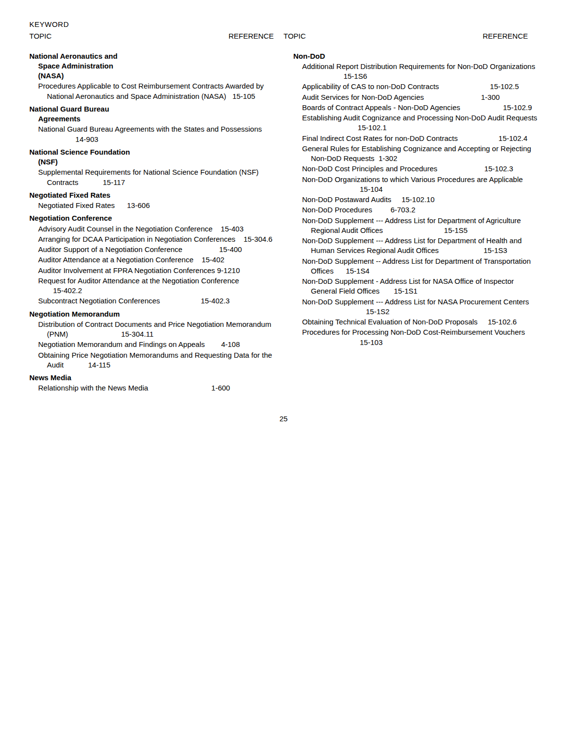KEYWORD
TOPIC REFERENCE
TOPIC REFERENCE
National Aeronautics andSpace Administration(NASA)
Procedures Applicable to Cost Reimbursement Contracts Awarded by National Aeronautics and Space Administration (NASA) 15-105
National Guard BureauAgreements
National Guard Bureau Agreements with the States and Possessions 14-903
National Science Foundation(NSF)
Supplemental Requirements for National Science Foundation (NSF) Contracts 15-117
Negotiated Fixed Rates
Negotiated Fixed Rates 13-606
Negotiation Conference
Advisory Audit Counsel in the Negotiation Conference 15-403
Arranging for DCAA Participation in Negotiation Conferences 15-304.6
Auditor Support of a Negotiation Conference 15-400
Auditor Attendance at a Negotiation Conference 15-402
Auditor Involvement at FPRA Negotiation Conferences 9-1210
Request for Auditor Attendance at the Negotiation Conference 15-402.2
Subcontract Negotiation Conferences 15-402.3
Negotiation Memorandum
Distribution of Contract Documents and Price Negotiation Memorandum (PNM) 15-304.11
Negotiation Memorandum and Findings on Appeals 4-108
Obtaining Price Negotiation Memorandums and Requesting Data for the Audit 14-115
News Media
Relationship with the News Media 1-600
Non-DoD
Additional Report Distribution Requirements for Non-DoD Organizations 15-1S6
Applicability of CAS to non-DoD Contracts 15-102.5
Audit Services for Non-DoD Agencies 1-300
Boards of Contract Appeals - Non-DoD Agencies 15-102.9
Establishing Audit Cognizance and Processing Non-DoD Audit Requests 15-102.1
Final Indirect Cost Rates for non-DoD Contracts 15-102.4
General Rules for Establishing Cognizance and Accepting or Rejecting Non-DoD Requests 1-302
Non-DoD Cost Principles and Procedures 15-102.3
Non-DoD Organizations to which Various Procedures are Applicable 15-104
Non-DoD Postaward Audits 15-102.10
Non-DoD Procedures 6-703.2
Non-DoD Supplement --- Address List for Department of Agriculture Regional Audit Offices 15-1S5
Non-DoD Supplement --- Address List for Department of Health and Human Services Regional Audit Offices 15-1S3
Non-DoD Supplement -- Address List for Department of Transportation Offices 15-1S4
Non-DoD Supplement - Address List for NASA Office of Inspector General Field Offices 15-1S1
Non-DoD Supplement --- Address List for NASA Procurement Centers 15-1S2
Obtaining Technical Evaluation of Non-DoD Proposals 15-102.6
Procedures for Processing Non-DoD Cost-Reimbursement Vouchers 15-103
25